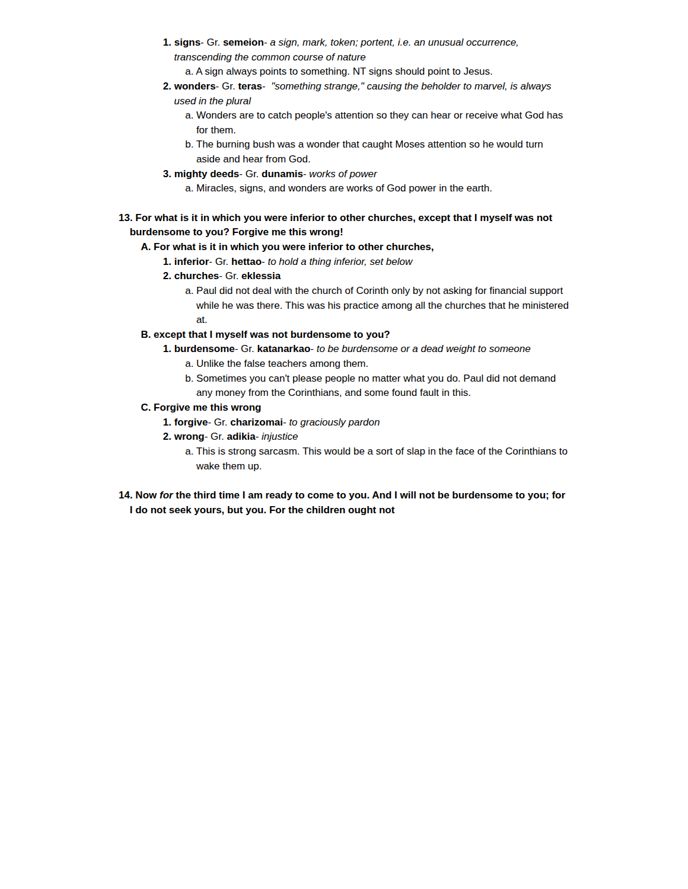1. signs- Gr. semeion- a sign, mark, token; portent, i.e. an unusual occurrence, transcending the common course of nature
a. A sign always points to something. NT signs should point to Jesus.
2. wonders- Gr. teras- "something strange," causing the beholder to marvel, is always used in the plural
a. Wonders are to catch people's attention so they can hear or receive what God has for them.
b. The burning bush was a wonder that caught Moses attention so he would turn aside and hear from God.
3. mighty deeds- Gr. dunamis- works of power
a. Miracles, signs, and wonders are works of God power in the earth.
13. For what is it in which you were inferior to other churches, except that I myself was not burdensome to you? Forgive me this wrong!
A. For what is it in which you were inferior to other churches,
1. inferior- Gr. hettao- to hold a thing inferior, set below
2. churches- Gr. eklessia
a. Paul did not deal with the church of Corinth only by not asking for financial support while he was there. This was his practice among all the churches that he ministered at.
B. except that I myself was not burdensome to you?
1. burdensome- Gr. katanarkao- to be burdensome or a dead weight to someone
a. Unlike the false teachers among them.
b. Sometimes you can't please people no matter what you do. Paul did not demand any money from the Corinthians, and some found fault in this.
C. Forgive me this wrong
1. forgive- Gr. charizomai- to graciously pardon
2. wrong- Gr. adikia- injustice
a. This is strong sarcasm. This would be a sort of slap in the face of the Corinthians to wake them up.
14. Now for the third time I am ready to come to you. And I will not be burdensome to you; for I do not seek yours, but you. For the children ought not